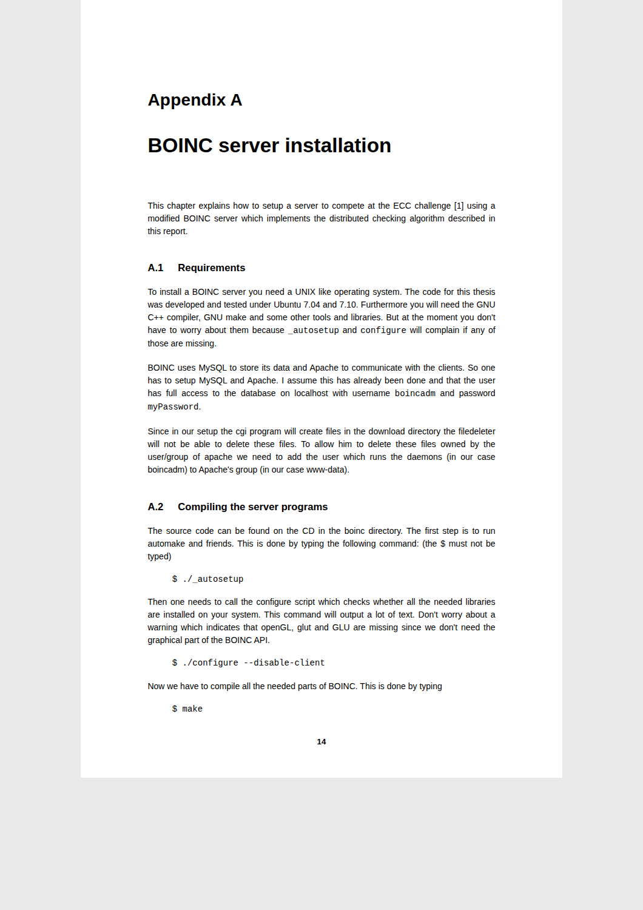Appendix A
BOINC server installation
This chapter explains how to setup a server to compete at the ECC challenge [1] using a modified BOINC server which implements the distributed checking algorithm described in this report.
A.1 Requirements
To install a BOINC server you need a UNIX like operating system. The code for this thesis was developed and tested under Ubuntu 7.04 and 7.10. Furthermore you will need the GNU C++ compiler, GNU make and some other tools and libraries. But at the moment you don't have to worry about them because _autosetup and configure will complain if any of those are missing.
BOINC uses MySQL to store its data and Apache to communicate with the clients. So one has to setup MySQL and Apache. I assume this has already been done and that the user has full access to the database on localhost with username boincadm and password myPassword.
Since in our setup the cgi program will create files in the download directory the filedeleter will not be able to delete these files. To allow him to delete these files owned by the user/group of apache we need to add the user which runs the daemons (in our case boincadm) to Apache's group (in our case www-data).
A.2 Compiling the server programs
The source code can be found on the CD in the boinc directory. The first step is to run automake and friends. This is done by typing the following command: (the $ must not be typed)
$ ./_autosetup
Then one needs to call the configure script which checks whether all the needed libraries are installed on your system. This command will output a lot of text. Don't worry about a warning which indicates that openGL, glut and GLU are missing since we don't need the graphical part of the BOINC API.
$ ./configure --disable-client
Now we have to compile all the needed parts of BOINC. This is done by typing
$ make
14